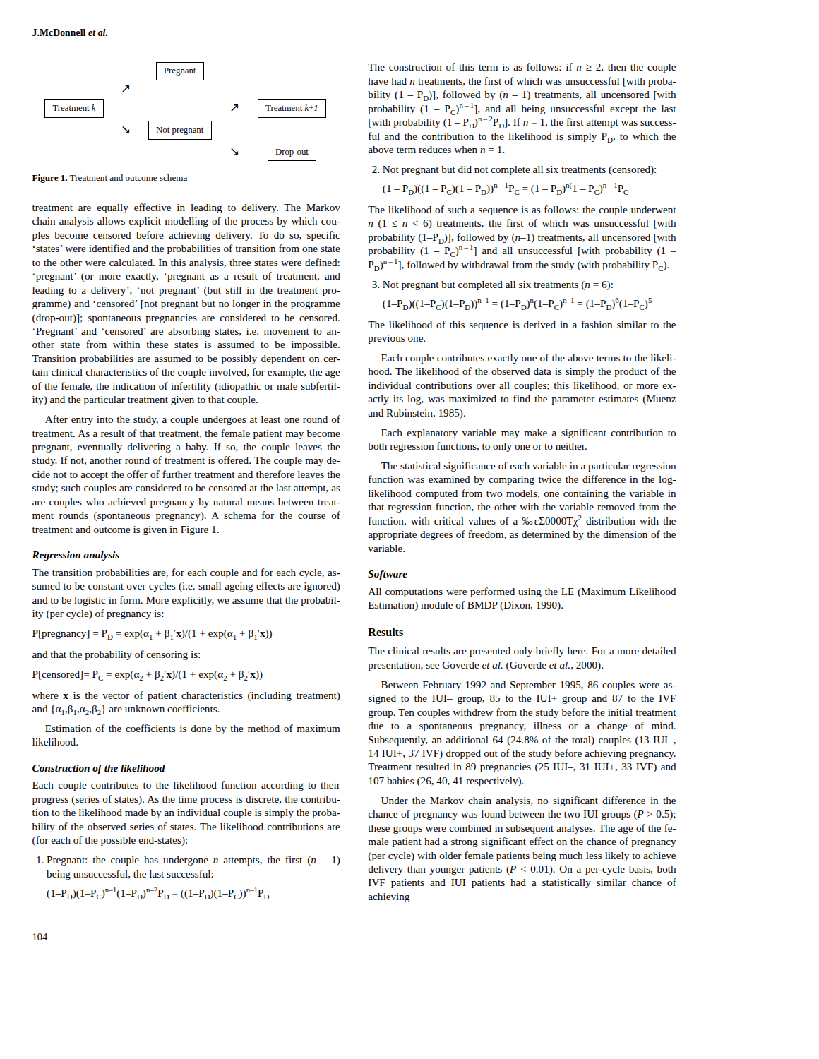J.McDonnell et al.
| | | Pregnant | | |
| | ↗ | | | |
| Treatment k | | | ↗ | Treatment k + 1 |
| | ↘ | Not pregnant | | |
| | | | ↘ | Drop-out |
Figure 1. Treatment and outcome schema
treatment are equally effective in leading to delivery. The Markov chain analysis allows explicit modelling of the process by which couples become censored before achieving delivery. To do so, specific ‘states’ were identified and the probabilities of transition from one state to the other were calculated. In this analysis, three states were defined: ‘pregnant’ (or more exactly, ‘pregnant as a result of treatment, and leading to a delivery’, ‘not pregnant’ (but still in the treatment programme) and ‘censored’ [not pregnant but no longer in the programme (drop-out)]; spontaneous pregnancies are considered to be censored. ‘Pregnant’ and ‘censored’ are absorbing states, i.e. movement to another state from within these states is assumed to be impossible. Transition probabilities are assumed to be possibly dependent on certain clinical characteristics of the couple involved, for example, the age of the female, the indication of infertility (idiopathic or male subfertility) and the particular treatment given to that couple.
After entry into the study, a couple undergoes at least one round of treatment. As a result of that treatment, the female patient may become pregnant, eventually delivering a baby. If so, the couple leaves the study. If not, another round of treatment is offered. The couple may decide not to accept the offer of further treatment and therefore leaves the study; such couples are considered to be censored at the last attempt, as are couples who achieved pregnancy by natural means between treatment rounds (spontaneous pregnancy). A schema for the course of treatment and outcome is given in Figure 1.
Regression analysis
The transition probabilities are, for each couple and for each cycle, assumed to be constant over cycles (i.e. small ageing effects are ignored) and to be logistic in form. More explicitly, we assume that the probability (per cycle) of pregnancy is:
P[pregnancy] = PD = exp(α1 + β1′x)/(1 + exp(α1 + β1′x))
and that the probability of censoring is:
P[censored]= PC = exp(α2 + β2′x)/(1 + exp(α2 + β2′x))
where x is the vector of patient characteristics (including treatment) and {α1,β1,α2,β2} are unknown coefficients.
Estimation of the coefficients is done by the method of maximum likelihood.
Construction of the likelihood
Each couple contributes to the likelihood function according to their progress (series of states). As the time process is discrete, the contribution to the likelihood made by an individual couple is simply the probability of the observed series of states. The likelihood contributions are (for each of the possible end-states):
Pregnant: the couple has undergone n attempts, the first (n – 1) being unsuccessful, the last successful:
(1–PD)(1–PC)n–1(1–PD)n–2PD = ((1–PD)(1–PC))n–1PD
The construction of this term is as follows: if n ≥ 2, then the couple have had n treatments, the first of which was unsuccessful [with probability (1 – PD)], followed by (n – 1) treatments, all uncensored [with probability (1 – PC)n – 1], and all being unsuccessful except the last [with probability (1 – PD)n – 2PD]. If n = 1, the first attempt was successful and the contribution to the likelihood is simply PD, to which the above term reduces when n = 1.
Not pregnant but did not complete all six treatments (censored):
(1 – PD)((1 – PC)(1 – PD))n – 1PC = (1 – PD)n(1 – PC)n – 1PC
The likelihood of such a sequence is as follows: the couple underwent n (1 ≤ n < 6) treatments, the first of which was unsuccessful [with probability (1–PD)], followed by (n–1) treatments, all uncensored [with probability (1 – PC)n – 1] and all unsuccessful [with probability (1 – PD)n – 1], followed by withdrawal from the study (with probability PC).
Not pregnant but completed all six treatments (n = 6):
(1–PD)((1–PC)(1–PD))n–1 = (1–PD)n(1–PC)n–1 = (1–PD)6(1–PC)5
The likelihood of this sequence is derived in a fashion similar to the previous one.
Each couple contributes exactly one of the above terms to the likelihood. The likelihood of the observed data is simply the product of the individual contributions over all couples; this likelihood, or more exactly its log, was maximized to find the parameter estimates (Muenz and Rubinstein, 1985).
Each explanatory variable may make a significant contribution to both regression functions, to only one or to neither.
The statistical significance of each variable in a particular regression function was examined by comparing twice the difference in the log-likelihood computed from two models, one containing the variable in that regression function, the other with the variable removed from the function, with critical values of a ‰εΣ0000Tχ2 distribution with the appropriate degrees of freedom, as determined by the dimension of the variable.
Software
All computations were performed using the LE (Maximum Likelihood Estimation) module of BMDP (Dixon, 1990).
Results
The clinical results are presented only briefly here. For a more detailed presentation, see Goverde et al. (Goverde et al., 2000).
Between February 1992 and September 1995, 86 couples were assigned to the IUI– group, 85 to the IUI+ group and 87 to the IVF group. Ten couples withdrew from the study before the initial treatment due to a spontaneous pregnancy, illness or a change of mind. Subsequently, an additional 64 (24.8% of the total) couples (13 IUI–, 14 IUI+, 37 IVF) dropped out of the study before achieving pregnancy. Treatment resulted in 89 pregnancies (25 IUI–, 31 IUI+, 33 IVF) and 107 babies (26, 40, 41 respectively).
Under the Markov chain analysis, no significant difference in the chance of pregnancy was found between the two IUI groups (P > 0.5); these groups were combined in subsequent analyses. The age of the female patient had a strong significant effect on the chance of pregnancy (per cycle) with older female patients being much less likely to achieve delivery than younger patients (P < 0.01). On a per-cycle basis, both IVF patients and IUI patients had a statistically similar chance of achieving
104